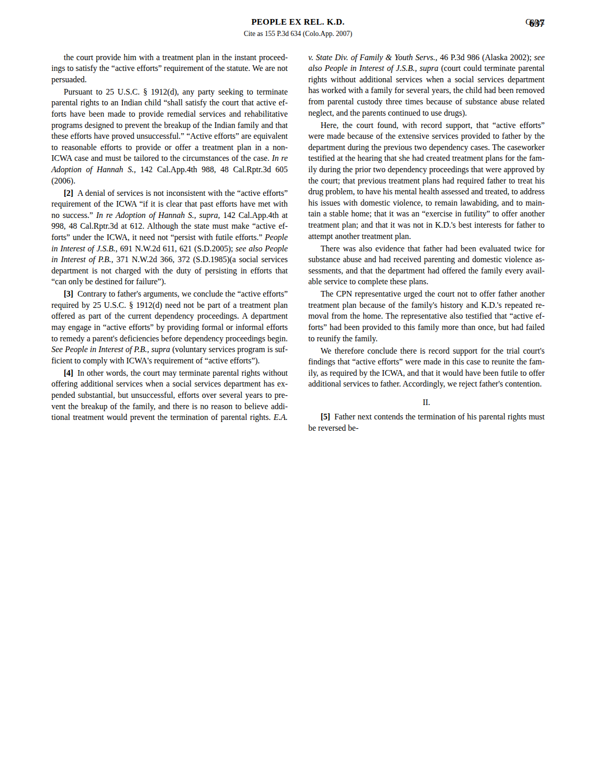Colo. 637
PEOPLE EX REL. K.D.
Cite as 155 P.3d 634 (Colo.App. 2007)
the court provide him with a treatment plan in the instant proceedings to satisfy the “active efforts” requirement of the statute. We are not persuaded.
Pursuant to 25 U.S.C. § 1912(d), any party seeking to terminate parental rights to an Indian child “shall satisfy the court that active efforts have been made to provide remedial services and rehabilitative programs designed to prevent the breakup of the Indian family and that these efforts have proved unsuccessful.” “Active efforts” are equivalent to reasonable efforts to provide or offer a treatment plan in a non-ICWA case and must be tailored to the circumstances of the case. In re Adoption of Hannah S., 142 Cal.App.4th 988, 48 Cal.Rptr.3d 605 (2006).
[2] A denial of services is not inconsistent with the “active efforts” requirement of the ICWA “if it is clear that past efforts have met with no success.” In re Adoption of Hannah S., supra, 142 Cal.App.4th at 998, 48 Cal.Rptr.3d at 612. Although the state must make “active efforts” under the ICWA, it need not “persist with futile efforts.” People in Interest of J.S.B., 691 N.W.2d 611, 621 (S.D.2005); see also People in Interest of P.B., 371 N.W.2d 366, 372 (S.D.1985)(a social services department is not charged with the duty of persisting in efforts that “can only be destined for failure”).
[3] Contrary to father's arguments, we conclude the “active efforts” required by 25 U.S.C. § 1912(d) need not be part of a treatment plan offered as part of the current dependency proceedings. A department may engage in “active efforts” by providing formal or informal efforts to remedy a parent's deficiencies before dependency proceedings begin. See People in Interest of P.B., supra (voluntary services program is sufficient to comply with ICWA's requirement of “active efforts”).
[4] In other words, the court may terminate parental rights without offering additional services when a social services department has expended substantial, but unsuccessful, efforts over several years to prevent the breakup of the family, and there is no reason to believe additional treatment would prevent the termination of parental rights. E.A. v. State Div. of Family & Youth Servs., 46 P.3d 986 (Alaska 2002); see also People in Interest of J.S.B., supra (court could terminate parental rights without additional services when a social services department has worked with a family for several years, the child had been removed from parental custody three times because of substance abuse related neglect, and the parents continued to use drugs).
Here, the court found, with record support, that “active efforts” were made because of the extensive services provided to father by the department during the previous two dependency cases. The caseworker testified at the hearing that she had created treatment plans for the family during the prior two dependency proceedings that were approved by the court; that previous treatment plans had required father to treat his drug problem, to have his mental health assessed and treated, to address his issues with domestic violence, to remain lawabiding, and to maintain a stable home; that it was an “exercise in futility” to offer another treatment plan; and that it was not in K.D.'s best interests for father to attempt another treatment plan.
There was also evidence that father had been evaluated twice for substance abuse and had received parenting and domestic violence assessments, and that the department had offered the family every available service to complete these plans.
The CPN representative urged the court not to offer father another treatment plan because of the family's history and K.D.'s repeated removal from the home. The representative also testified that “active efforts” had been provided to this family more than once, but had failed to reunify the family.
We therefore conclude there is record support for the trial court's findings that “active efforts” were made in this case to reunite the family, as required by the ICWA, and that it would have been futile to offer additional services to father. Accordingly, we reject father's contention.
II.
[5] Father next contends the termination of his parental rights must be reversed be-